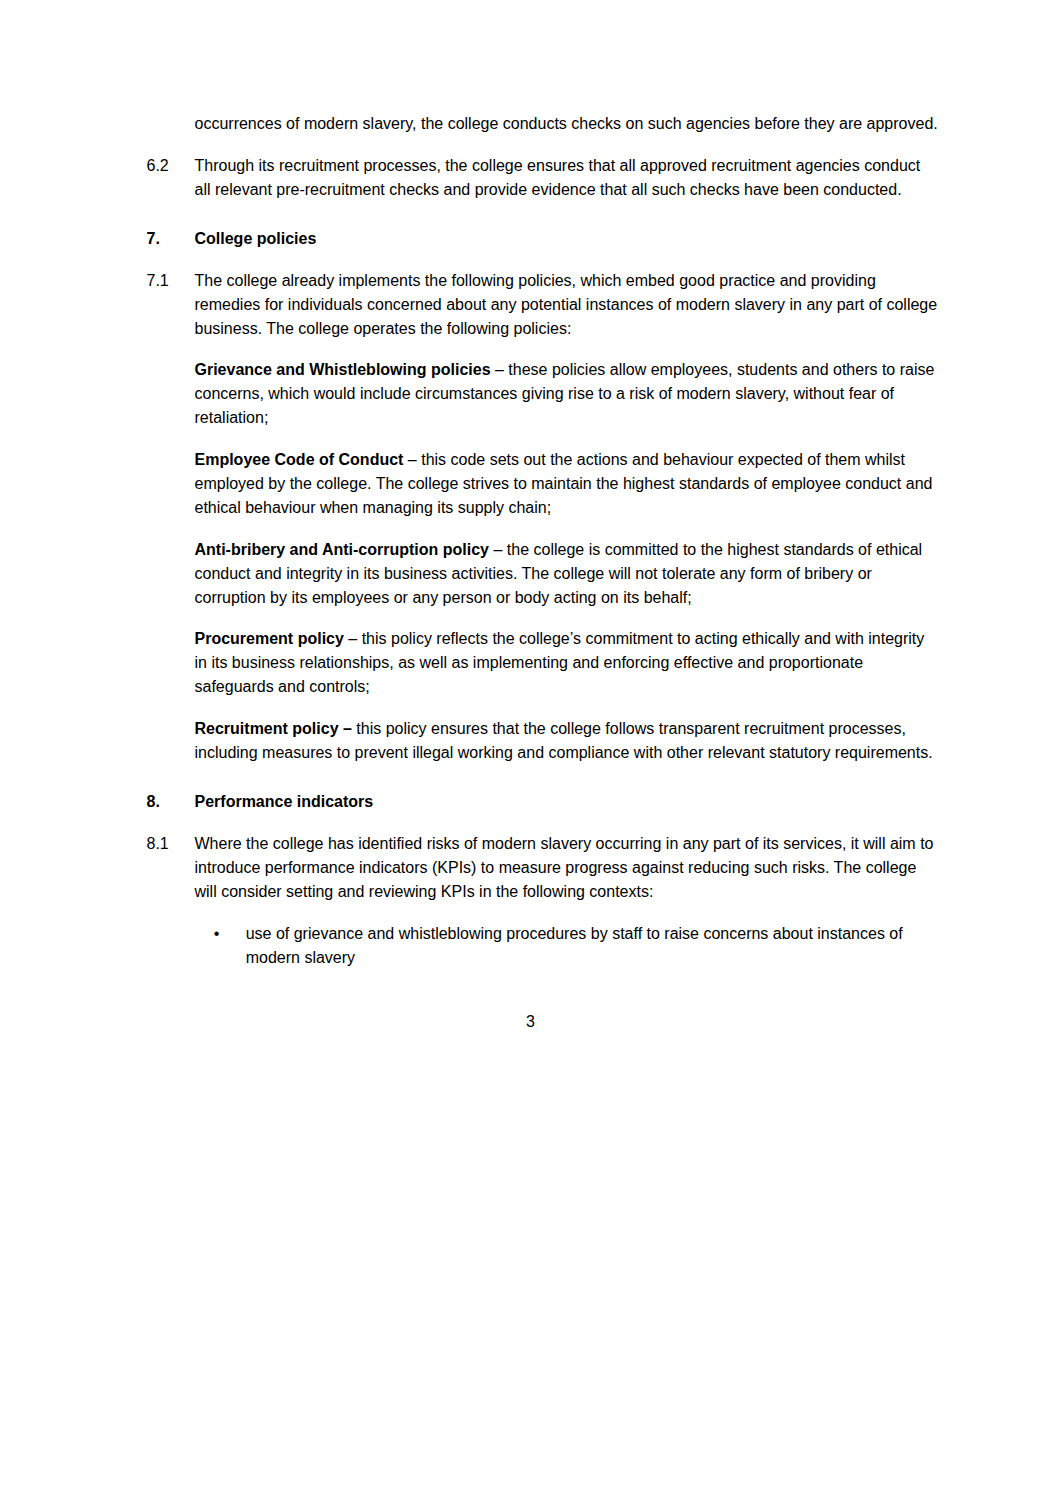occurrences of modern slavery, the college conducts checks on such agencies before they are approved.
6.2
Through its recruitment processes, the college ensures that all approved recruitment agencies conduct all relevant pre-recruitment checks and provide evidence that all such checks have been conducted.
7.
College policies
7.1
The college already implements the following policies, which embed good practice and providing remedies for individuals concerned about any potential instances of modern slavery in any part of college business. The college operates the following policies:
Grievance and Whistleblowing policies – these policies allow employees, students and others to raise concerns, which would include circumstances giving rise to a risk of modern slavery, without fear of retaliation;
Employee Code of Conduct – this code sets out the actions and behaviour expected of them whilst employed by the college. The college strives to maintain the highest standards of employee conduct and ethical behaviour when managing its supply chain;
Anti-bribery and Anti-corruption policy – the college is committed to the highest standards of ethical conduct and integrity in its business activities. The college will not tolerate any form of bribery or corruption by its employees or any person or body acting on its behalf;
Procurement policy – this policy reflects the college’s commitment to acting ethically and with integrity in its business relationships, as well as implementing and enforcing effective and proportionate safeguards and controls;
Recruitment policy – this policy ensures that the college follows transparent recruitment processes, including measures to prevent illegal working and compliance with other relevant statutory requirements.
8.
Performance indicators
8.1
Where the college has identified risks of modern slavery occurring in any part of its services, it will aim to introduce performance indicators (KPIs) to measure progress against reducing such risks. The college will consider setting and reviewing KPIs in the following contexts:
• use of grievance and whistleblowing procedures by staff to raise concerns about instances of modern slavery
3